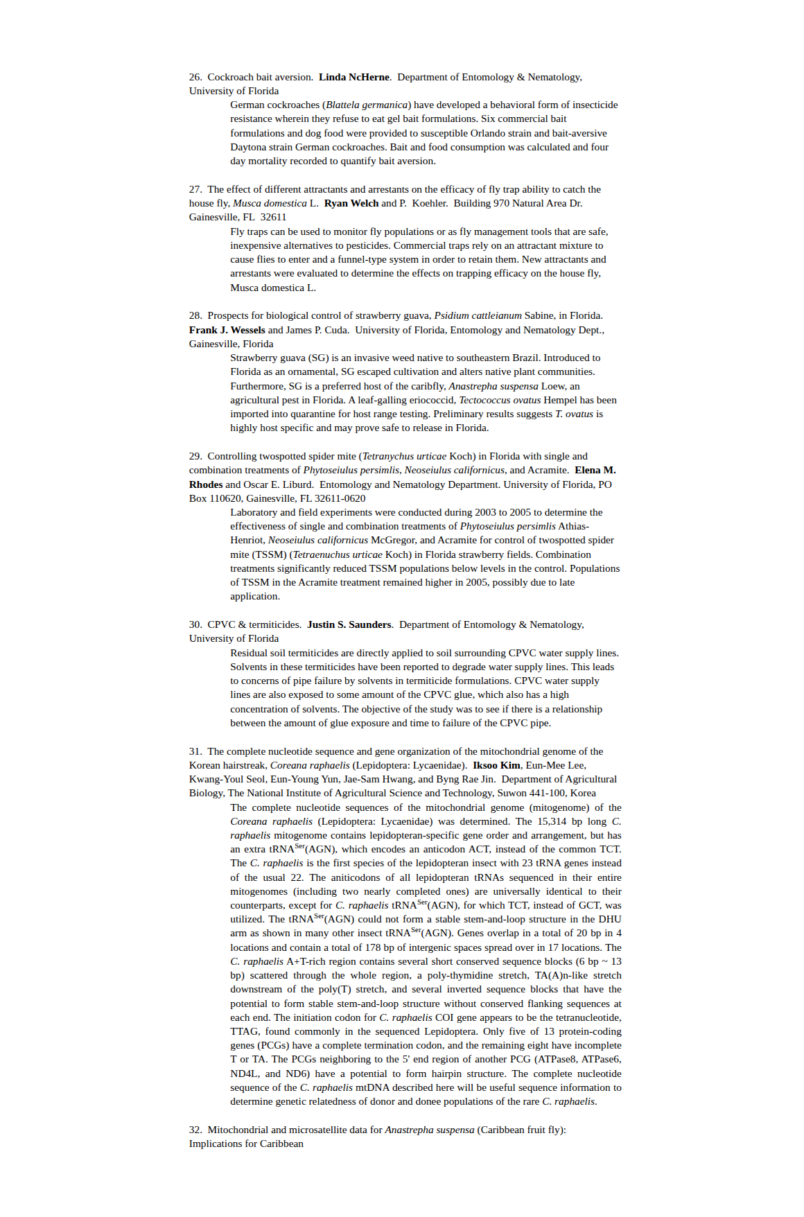26. Cockroach bait aversion. Linda NcHerne. Department of Entomology & Nematology, University of Florida
German cockroaches (Blattela germanica) have developed a behavioral form of insecticide resistance wherein they refuse to eat gel bait formulations. Six commercial bait formulations and dog food were provided to susceptible Orlando strain and bait-aversive Daytona strain German cockroaches. Bait and food consumption was calculated and four day mortality recorded to quantify bait aversion.
27. The effect of different attractants and arrestants on the efficacy of fly trap ability to catch the house fly, Musca domestica L. Ryan Welch and P. Koehler. Building 970 Natural Area Dr. Gainesville, FL 32611
Fly traps can be used to monitor fly populations or as fly management tools that are safe, inexpensive alternatives to pesticides. Commercial traps rely on an attractant mixture to cause flies to enter and a funnel-type system in order to retain them. New attractants and arrestants were evaluated to determine the effects on trapping efficacy on the house fly, Musca domestica L.
28. Prospects for biological control of strawberry guava, Psidium cattleianum Sabine, in Florida. Frank J. Wessels and James P. Cuda. University of Florida, Entomology and Nematology Dept., Gainesville, Florida
Strawberry guava (SG) is an invasive weed native to southeastern Brazil. Introduced to Florida as an ornamental, SG escaped cultivation and alters native plant communities. Furthermore, SG is a preferred host of the caribfly, Anastrepha suspensa Loew, an agricultural pest in Florida. A leaf-galling eriococcid, Tectococcus ovatus Hempel has been imported into quarantine for host range testing. Preliminary results suggests T. ovatus is highly host specific and may prove safe to release in Florida.
29. Controlling twospotted spider mite (Tetranychus urticae Koch) in Florida with single and combination treatments of Phytoseiulus persimlis, Neoseiulus californicus, and Acramite. Elena M. Rhodes and Oscar E. Liburd. Entomology and Nematology Department. University of Florida, PO Box 110620, Gainesville, FL 32611-0620
Laboratory and field experiments were conducted during 2003 to 2005 to determine the effectiveness of single and combination treatments of Phytoseiulus persimlis Athias-Henriot, Neoseiulus californicus McGregor, and Acramite for control of twospotted spider mite (TSSM) (Tetraenuchus urticae Koch) in Florida strawberry fields. Combination treatments significantly reduced TSSM populations below levels in the control. Populations of TSSM in the Acramite treatment remained higher in 2005, possibly due to late application.
30. CPVC & termiticides. Justin S. Saunders. Department of Entomology & Nematology, University of Florida
Residual soil termiticides are directly applied to soil surrounding CPVC water supply lines. Solvents in these termiticides have been reported to degrade water supply lines. This leads to concerns of pipe failure by solvents in termiticide formulations. CPVC water supply lines are also exposed to some amount of the CPVC glue, which also has a high concentration of solvents. The objective of the study was to see if there is a relationship between the amount of glue exposure and time to failure of the CPVC pipe.
31. The complete nucleotide sequence and gene organization of the mitochondrial genome of the Korean hairstreak, Coreana raphaelis (Lepidoptera: Lycaenidae). Iksoo Kim, Eun-Mee Lee, Kwang-Youl Seol, Eun-Young Yun, Jae-Sam Hwang, and Byng Rae Jin. Department of Agricultural Biology, The National Institute of Agricultural Science and Technology, Suwon 441-100, Korea
The complete nucleotide sequences of the mitochondrial genome (mitogenome) of the Coreana raphaelis (Lepidoptera: Lycaenidae) was determined. The 15,314 bp long C. raphaelis mitogenome contains lepidopteran-specific gene order and arrangement, but has an extra tRNASer(AGN), which encodes an anticodon ACT, instead of the common TCT. The C. raphaelis is the first species of the lepidopteran insect with 23 tRNA genes instead of the usual 22. The aniticodons of all lepidopteran tRNAs sequenced in their entire mitogenomes (including two nearly completed ones) are universally identical to their counterparts, except for C. raphaelis tRNASer(AGN), for which TCT, instead of GCT, was utilized. The tRNASer(AGN) could not form a stable stem-and-loop structure in the DHU arm as shown in many other insect tRNASer(AGN). Genes overlap in a total of 20 bp in 4 locations and contain a total of 178 bp of intergenic spaces spread over in 17 locations. The C. raphaelis A+T-rich region contains several short conserved sequence blocks (6 bp ~ 13 bp) scattered through the whole region, a poly-thymidine stretch, TA(A)n-like stretch downstream of the poly(T) stretch, and several inverted sequence blocks that have the potential to form stable stem-and-loop structure without conserved flanking sequences at each end. The initiation codon for C. raphaelis COI gene appears to be the tetranucleotide, TTAG, found commonly in the sequenced Lepidoptera. Only five of 13 protein-coding genes (PCGs) have a complete termination codon, and the remaining eight have incomplete T or TA. The PCGs neighboring to the 5' end region of another PCG (ATPase8, ATPase6, ND4L, and ND6) have a potential to form hairpin structure. The complete nucleotide sequence of the C. raphaelis mtDNA described here will be useful sequence information to determine genetic relatedness of donor and donee populations of the rare C. raphaelis.
32. Mitochondrial and microsatellite data for Anastrepha suspensa (Caribbean fruit fly): Implications for Caribbean